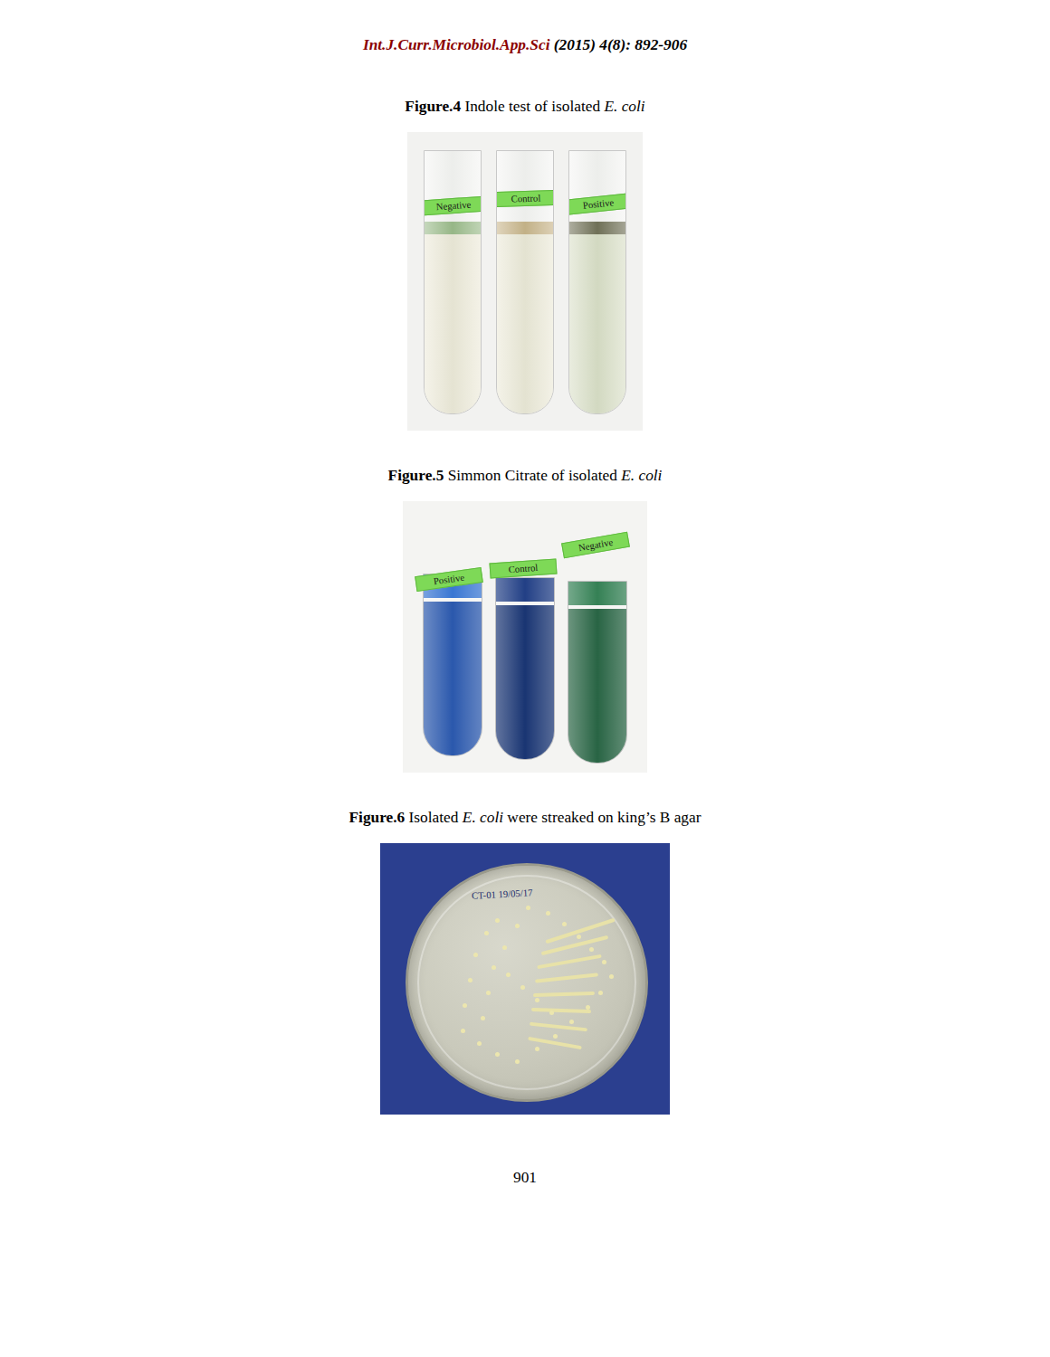Int.J.Curr.Microbiol.App.Sci (2015) 4(8): 892-906
Figure.4 Indole test of isolated E. coli
Negative
Control
Positive
Figure.5 Simmon Citrate of isolated E. coli
Positive
Control
Negative
Figure.6 Isolated E. coli were streaked on king’s B agar
CT-01 19/05/17
901